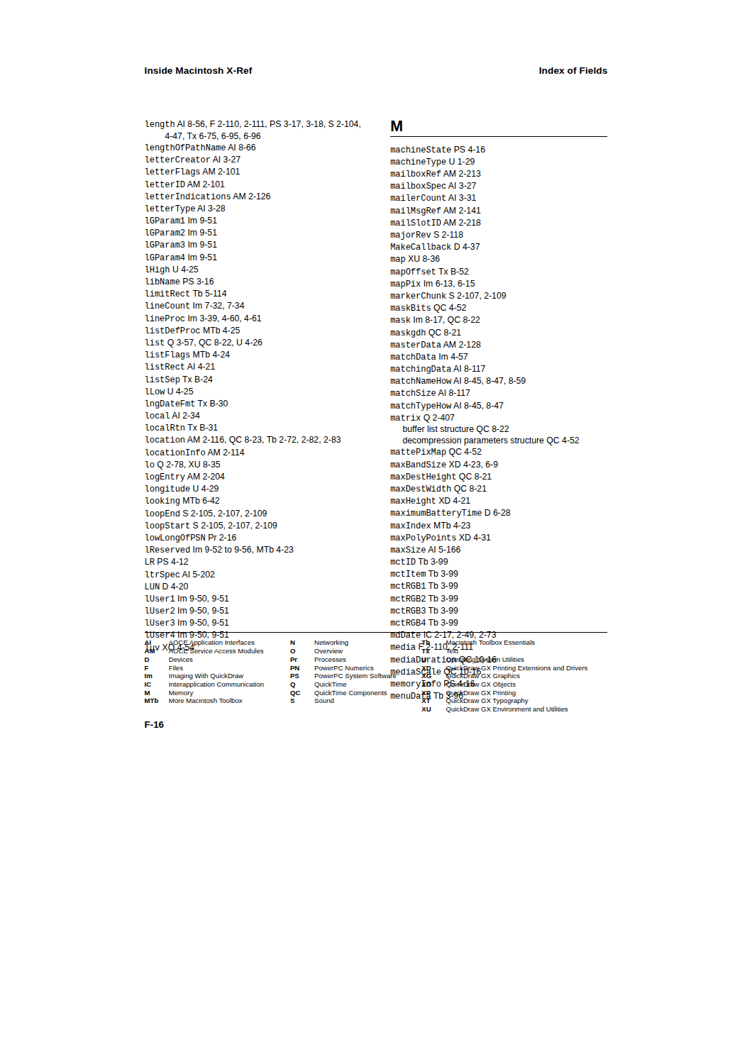Inside Macintosh X-Ref
Index of Fields
length AI 8-56, F 2-110, 2-111, PS 3-17, 3-18, S 2-104, 4-47, Tx 6-75, 6-95, 6-96
lengthOfPathName AI 8-66
letterCreator AI 3-27
letterFlags AM 2-101
letterID AM 2-101
letterIndications AM 2-126
letterType AI 3-28
lGParam1 Im 9-51
lGParam2 Im 9-51
lGParam3 Im 9-51
lGParam4 Im 9-51
lHigh U 4-25
libName PS 3-16
limitRect Tb 5-114
lineCount Im 7-32, 7-34
lineProc Im 3-39, 4-60, 4-61
listDefProc MTb 4-25
list Q 3-57, QC 8-22, U 4-26
listFlags MTb 4-24
listRect AI 4-21
listSep Tx B-24
lLow U 4-25
lngDateFmt Tx B-30
local AI 2-34
localRtn Tx B-31
location AM 2-116, QC 8-23, Tb 2-72, 2-82, 2-83
locationInfo AM 2-114
lo Q 2-78, XU 8-35
logEntry AM 2-204
longitude U 4-29
looking MTb 6-42
loopEnd S 2-105, 2-107, 2-109
loopStart S 2-105, 2-107, 2-109
lowLongOfPSN Pr 2-16
lReserved Im 9-52 to 9-56, MTb 4-23
LR PS 4-12
ltrSpec AI 5-202
LUN D 4-20
lUser1 Im 9-50, 9-51
lUser2 Im 9-50, 9-51
lUser3 Im 9-50, 9-51
lUser4 Im 9-50, 9-51
luv XO 4-54
M
machineState PS 4-16
machineType U 1-29
mailboxRef AM 2-213
mailboxSpec AI 3-27
mailerCount AI 3-31
mailMsgRef AM 2-141
mailSlotID AM 2-218
majorRev S 2-118
MakeCallback D 4-37
map XU 8-36
mapOffset Tx B-52
mapPix Im 6-13, 6-15
markerChunk S 2-107, 2-109
maskBits QC 4-52
mask Im 8-17, QC 8-22
maskgdh QC 8-21
masterData AM 2-128
matchData Im 4-57
matchingData AI 8-117
matchNameHow AI 8-45, 8-47, 8-59
matchSize AI 8-117
matchTypeHow AI 8-45, 8-47
matrix Q 2-407
buffer list structure QC 8-22
decompression parameters structure QC 4-52
mattePixMap QC 4-52
maxBandSize XD 4-23, 6-9
maxDestHeight QC 8-21
maxDestWidth QC 8-21
maxHeight XD 4-21
maximumBatteryTime D 6-28
maxIndex MTb 4-23
maxPolyPoints XD 4-31
maxSize AI 5-166
mctID Tb 3-99
mctItem Tb 3-99
mctRGB1 Tb 3-99
mctRGB2 Tb 3-99
mctRGB3 Tb 3-99
mctRGB4 Tb 3-99
mdDate IC 2-17, 2-49, 2-73
media F 2-110, 2-111
mediaDuration QC 10-16
mediaScale QC 10-16
memoryInfo PS 4-16
menuData Tb 3-96
| AI | AOCE Application Interfaces | N | Networking | Tb | Macintosh Toolbox Essentials |
| AM | AOCE Service Access Modules | O | Overview | Tx | Text |
| D | Devices | Pr | Processes | U | Operating System Utilities |
| F | Files | PN | PowerPC Numerics | XD | QuickDraw GX Printing Extensions and Drivers |
| Im | Imaging With QuickDraw | PS | PowerPC System Software | XG | QuickDraw GX Graphics |
| IC | Interapplication Communication | Q | QuickTime | XO | QuickDraw GX Objects |
| M | Memory | QC | QuickTime Components | XP | QuickDraw GX Printing |
| MTb | More Macintosh Toolbox | S | Sound | XT | QuickDraw GX Typography |
| | | | | XU | QuickDraw GX Environment and Utilities |
F-16